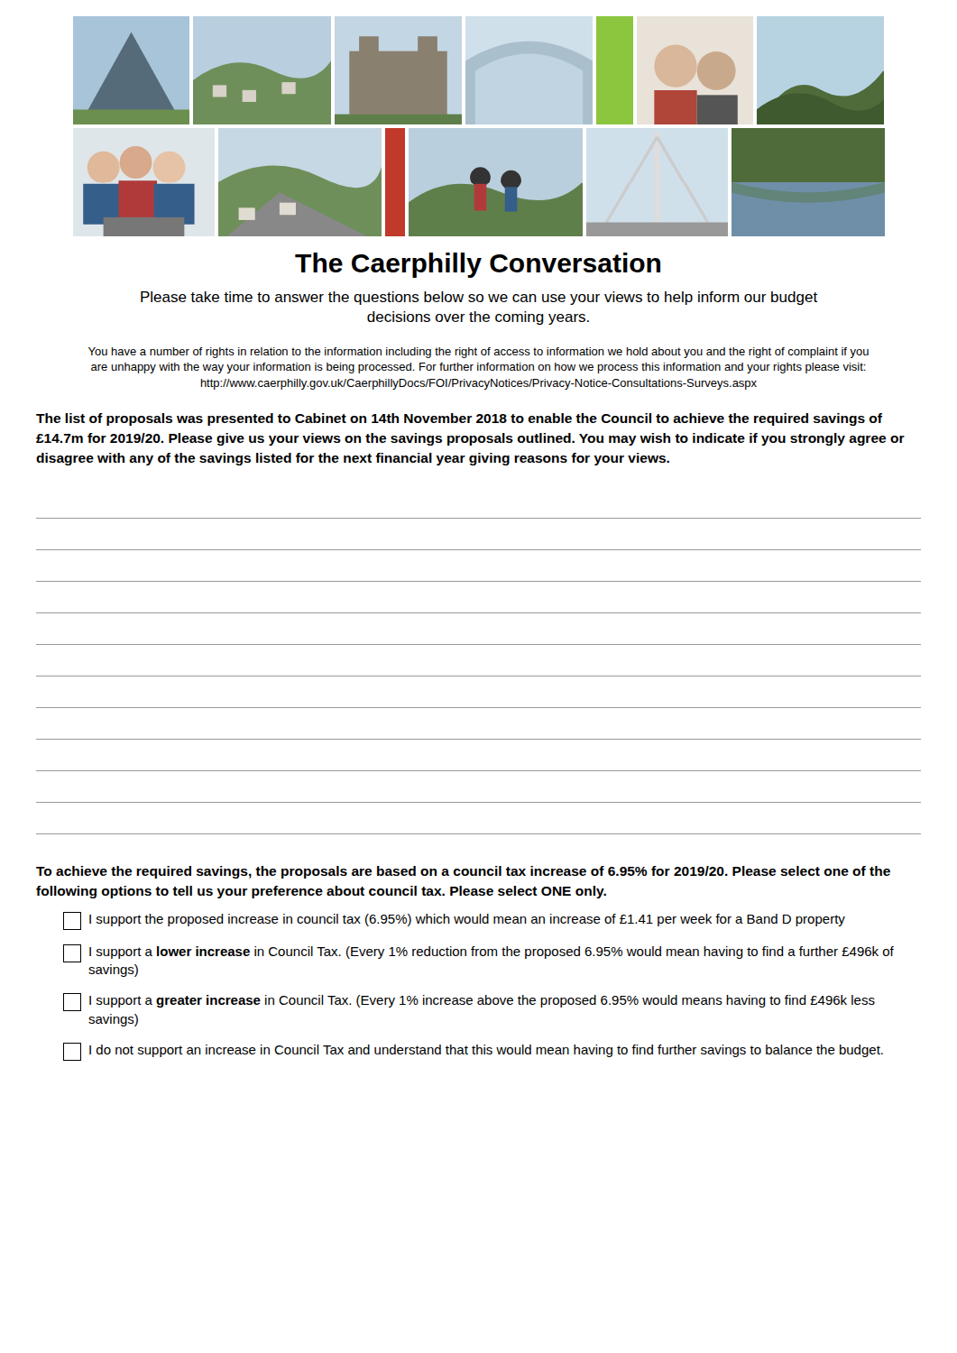The Caerphilly Conversation
Please take time to answer the questions below so we can use your views to help inform our budget decisions over the coming years.
You have a number of rights in relation to the information including the right of access to information we hold about you and the right of complaint if you are unhappy with the way your information is being processed. For further information on how we process this information and your rights please visit:
http://www.caerphilly.gov.uk/CaerphillyDocs/FOI/PrivacyNotices/Privacy-Notice-Consultations-Surveys.aspx
The list of proposals was presented to Cabinet on 14th November 2018 to enable the Council to achieve the required savings of £14.7m for 2019/20. Please give us your views on the savings proposals outlined. You may wish to indicate if you strongly agree or disagree with any of the savings listed for the next financial year giving reasons for your views.
To achieve the required savings, the proposals are based on a council tax increase of 6.95% for 2019/20. Please select one of the following options to tell us your preference about council tax. Please select ONE only.
I support the proposed increase in council tax (6.95%) which would mean an increase of £1.41 per week for a Band D property
I support a lower increase in Council Tax. (Every 1% reduction from the proposed 6.95% would mean having to find a further £496k of savings)
I support a greater increase in Council Tax. (Every 1% increase above the proposed 6.95% would means having to find £496k less savings)
I do not support an increase in Council Tax and understand that this would mean having to find further savings to balance the budget.